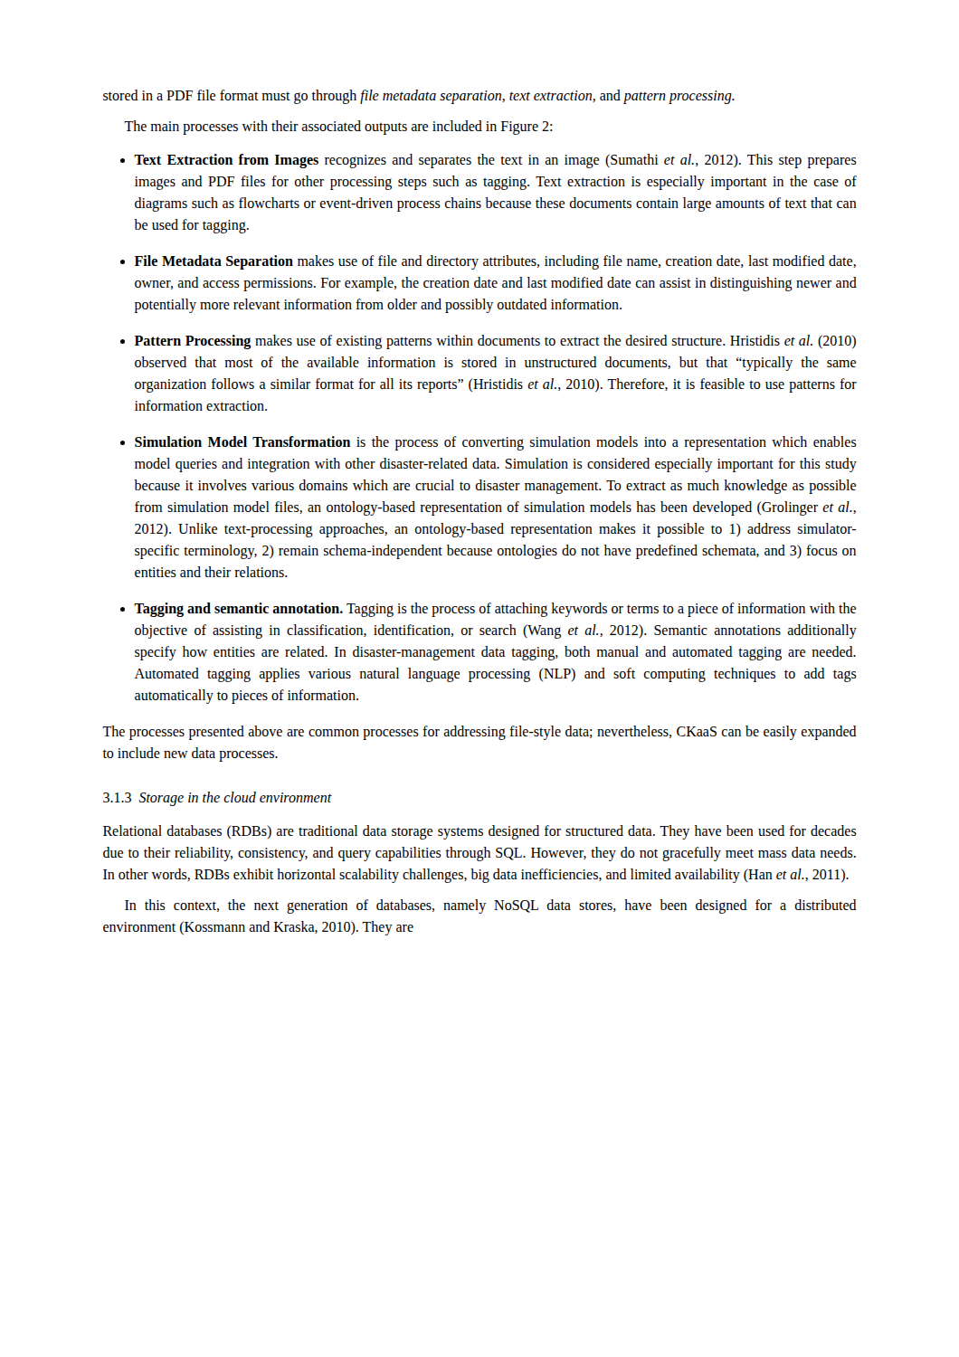stored in a PDF file format must go through file metadata separation, text extraction, and pattern processing.
The main processes with their associated outputs are included in Figure 2:
Text Extraction from Images recognizes and separates the text in an image (Sumathi et al., 2012). This step prepares images and PDF files for other processing steps such as tagging. Text extraction is especially important in the case of diagrams such as flowcharts or event-driven process chains because these documents contain large amounts of text that can be used for tagging.
File Metadata Separation makes use of file and directory attributes, including file name, creation date, last modified date, owner, and access permissions. For example, the creation date and last modified date can assist in distinguishing newer and potentially more relevant information from older and possibly outdated information.
Pattern Processing makes use of existing patterns within documents to extract the desired structure. Hristidis et al. (2010) observed that most of the available information is stored in unstructured documents, but that “typically the same organization follows a similar format for all its reports” (Hristidis et al., 2010). Therefore, it is feasible to use patterns for information extraction.
Simulation Model Transformation is the process of converting simulation models into a representation which enables model queries and integration with other disaster-related data. Simulation is considered especially important for this study because it involves various domains which are crucial to disaster management. To extract as much knowledge as possible from simulation model files, an ontology-based representation of simulation models has been developed (Grolinger et al., 2012). Unlike text-processing approaches, an ontology-based representation makes it possible to 1) address simulator-specific terminology, 2) remain schema-independent because ontologies do not have predefined schemata, and 3) focus on entities and their relations.
Tagging and semantic annotation. Tagging is the process of attaching keywords or terms to a piece of information with the objective of assisting in classification, identification, or search (Wang et al., 2012). Semantic annotations additionally specify how entities are related. In disaster-management data tagging, both manual and automated tagging are needed. Automated tagging applies various natural language processing (NLP) and soft computing techniques to add tags automatically to pieces of information.
The processes presented above are common processes for addressing file-style data; nevertheless, CKaaS can be easily expanded to include new data processes.
3.1.3 Storage in the cloud environment
Relational databases (RDBs) are traditional data storage systems designed for structured data. They have been used for decades due to their reliability, consistency, and query capabilities through SQL. However, they do not gracefully meet mass data needs. In other words, RDBs exhibit horizontal scalability challenges, big data inefficiencies, and limited availability (Han et al., 2011).
In this context, the next generation of databases, namely NoSQL data stores, have been designed for a distributed environment (Kossmann and Kraska, 2010). They are